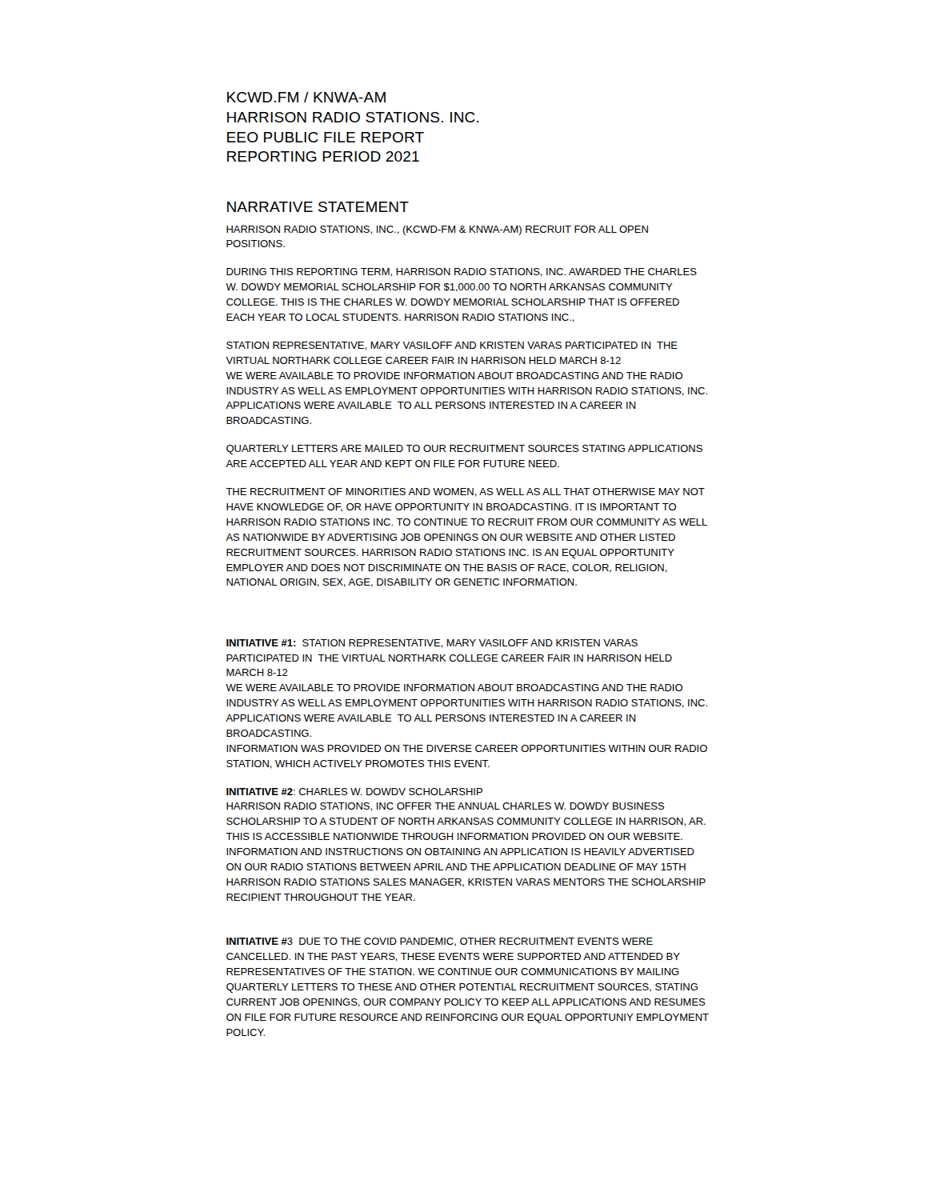KCWD.FM / KNWA-AM
HARRISON RADIO STATIONS. INC.
EEO PUBLIC FILE REPORT
REPORTING PERIOD 2021
NARRATIVE STATEMENT
HARRISON RADIO STATIONS, INC., (KCWD-FM & KNWA-AM) RECRUIT FOR ALL OPEN POSITIONS.
DURING THIS REPORTING TERM, HARRISON RADIO STATIONS, INC. AWARDED THE CHARLES W. DOWDY MEMORIAL SCHOLARSHIP FOR $1,000.00 TO NORTH ARKANSAS COMMUNITY COLLEGE. THIS IS THE CHARLES W. DOWDY MEMORIAL SCHOLARSHIP THAT IS OFFERED EACH YEAR TO LOCAL STUDENTS. HARRISON RADIO STATIONS INC.,
STATION REPRESENTATIVE, MARY VASILOFF AND KRISTEN VARAS PARTICIPATED IN THE VIRTUAL NORTHARK COLLEGE CAREER FAIR IN HARRISON HELD MARCH 8-12
WE WERE AVAILABLE TO PROVIDE INFORMATION ABOUT BROADCASTING AND THE RADIO INDUSTRY AS WELL AS EMPLOYMENT OPPORTUNITIES WITH HARRISON RADIO STATIONS, INC. APPLICATIONS WERE AVAILABLE TO ALL PERSONS INTERESTED IN A CAREER IN BROADCASTING.
QUARTERLY LETTERS ARE MAILED TO OUR RECRUITMENT SOURCES STATING APPLICATIONS ARE ACCEPTED ALL YEAR AND KEPT ON FILE FOR FUTURE NEED.
THE RECRUITMENT OF MINORITIES AND WOMEN, AS WELL AS ALL THAT OTHERWISE MAY NOT HAVE KNOWLEDGE OF, OR HAVE OPPORTUNITY IN BROADCASTING. IT IS IMPORTANT TO HARRISON RADIO STATIONS INC. TO CONTINUE TO RECRUIT FROM OUR COMMUNITY AS WELL AS NATIONWIDE BY ADVERTISING JOB OPENINGS ON OUR WEBSITE AND OTHER LISTED RECRUITMENT SOURCES. HARRISON RADIO STATIONS INC. IS AN EQUAL OPPORTUNITY EMPLOYER AND DOES NOT DISCRIMINATE ON THE BASIS OF RACE, COLOR, RELIGION, NATIONAL ORIGIN, SEX, AGE, DISABILITY OR GENETIC INFORMATION.
INITIATIVE #1: STATION REPRESENTATIVE, MARY VASILOFF AND KRISTEN VARAS PARTICIPATED IN THE VIRTUAL NORTHARK COLLEGE CAREER FAIR IN HARRISON HELD MARCH 8-12
WE WERE AVAILABLE TO PROVIDE INFORMATION ABOUT BROADCASTING AND THE RADIO INDUSTRY AS WELL AS EMPLOYMENT OPPORTUNITIES WITH HARRISON RADIO STATIONS, INC. APPLICATIONS WERE AVAILABLE TO ALL PERSONS INTERESTED IN A CAREER IN BROADCASTING.
INFORMATION WAS PROVIDED ON THE DIVERSE CAREER OPPORTUNITIES WITHIN OUR RADIO STATION, WHICH ACTIVELY PROMOTES THIS EVENT.
INITIATIVE #2: CHARLES W. DOWDV SCHOLARSHIP
HARRISON RADIO STATIONS, INC OFFER THE ANNUAL CHARLES W. DOWDY BUSINESS SCHOLARSHIP TO A STUDENT OF NORTH ARKANSAS COMMUNITY COLLEGE IN HARRISON, AR. THIS IS ACCESSIBLE NATIONWIDE THROUGH INFORMATION PROVIDED ON OUR WEBSITE. INFORMATION AND INSTRUCTIONS ON OBTAINING AN APPLICATION IS HEAVILY ADVERTISED ON OUR RADIO STATIONS BETWEEN APRIL AND THE APPLICATION DEADLINE OF MAY 15TH
HARRISON RADIO STATIONS SALES MANAGER, KRISTEN VARAS MENTORS THE SCHOLARSHIP RECIPIENT THROUGHOUT THE YEAR.
INITIATIVE #3 DUE TO THE COVID PANDEMIC, OTHER RECRUITMENT EVENTS WERE CANCELLED. IN THE PAST YEARS, THESE EVENTS WERE SUPPORTED AND ATTENDED BY REPRESENTATIVES OF THE STATION. WE CONTINUE OUR COMMUNICATIONS BY MAILING QUARTERLY LETTERS TO THESE AND OTHER POTENTIAL RECRUITMENT SOURCES, STATING CURRENT JOB OPENINGS, OUR COMPANY POLICY TO KEEP ALL APPLICATIONS AND RESUMES ON FILE FOR FUTURE RESOURCE AND REINFORCING OUR EQUAL OPPORTUNIY EMPLOYMENT POLICY.